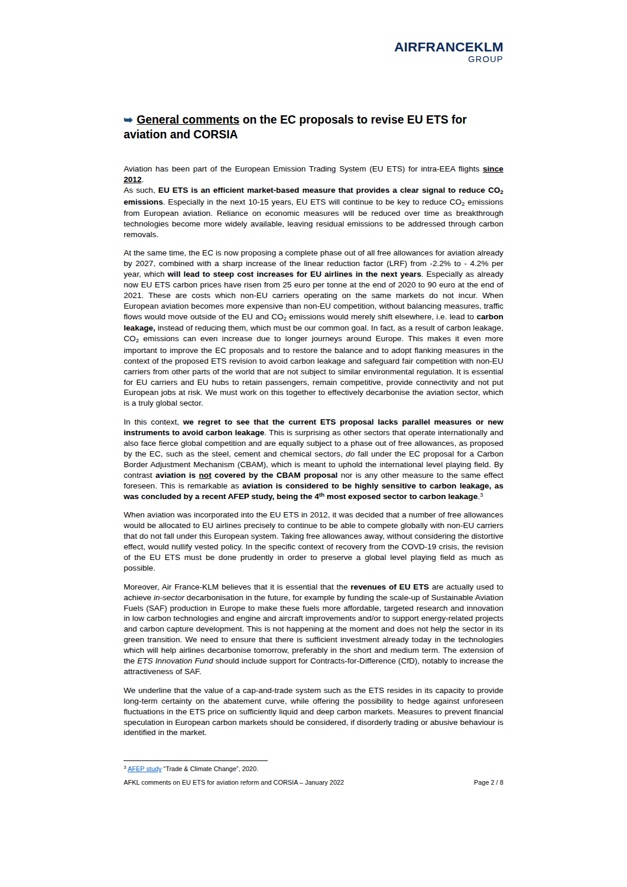AIRFRANCEKLM
GROUP
➥General comments on the EC proposals to revise EU ETS for aviation and CORSIA
Aviation has been part of the European Emission Trading System (EU ETS) for intra-EEA flights since 2012.
As such, EU ETS is an efficient market-based measure that provides a clear signal to reduce CO2 emissions. Especially in the next 10-15 years, EU ETS will continue to be key to reduce CO2 emissions from European aviation. Reliance on economic measures will be reduced over time as breakthrough technologies become more widely available, leaving residual emissions to be addressed through carbon removals.
At the same time, the EC is now proposing a complete phase out of all free allowances for aviation already by 2027, combined with a sharp increase of the linear reduction factor (LRF) from -2.2% to - 4.2% per year, which will lead to steep cost increases for EU airlines in the next years. Especially as already now EU ETS carbon prices have risen from 25 euro per tonne at the end of 2020 to 90 euro at the end of 2021. These are costs which non-EU carriers operating on the same markets do not incur. When European aviation becomes more expensive than non-EU competition, without balancing measures, traffic flows would move outside of the EU and CO2 emissions would merely shift elsewhere, i.e. lead to carbon leakage, instead of reducing them, which must be our common goal. In fact, as a result of carbon leakage, CO2 emissions can even increase due to longer journeys around Europe. This makes it even more important to improve the EC proposals and to restore the balance and to adopt flanking measures in the context of the proposed ETS revision to avoid carbon leakage and safeguard fair competition with non-EU carriers from other parts of the world that are not subject to similar environmental regulation. It is essential for EU carriers and EU hubs to retain passengers, remain competitive, provide connectivity and not put European jobs at risk. We must work on this together to effectively decarbonise the aviation sector, which is a truly global sector.
In this context, we regret to see that the current ETS proposal lacks parallel measures or new instruments to avoid carbon leakage. This is surprising as other sectors that operate internationally and also face fierce global competition and are equally subject to a phase out of free allowances, as proposed by the EC, such as the steel, cement and chemical sectors, do fall under the EC proposal for a Carbon Border Adjustment Mechanism (CBAM), which is meant to uphold the international level playing field. By contrast aviation is not covered by the CBAM proposal nor is any other measure to the same effect foreseen. This is remarkable as aviation is considered to be highly sensitive to carbon leakage, as was concluded by a recent AFEP study, being the 4th most exposed sector to carbon leakage.3
When aviation was incorporated into the EU ETS in 2012, it was decided that a number of free allowances would be allocated to EU airlines precisely to continue to be able to compete globally with non-EU carriers that do not fall under this European system. Taking free allowances away, without considering the distortive effect, would nullify vested policy. In the specific context of recovery from the COVD-19 crisis, the revision of the EU ETS must be done prudently in order to preserve a global level playing field as much as possible.
Moreover, Air France-KLM believes that it is essential that the revenues of EU ETS are actually used to achieve in-sector decarbonisation in the future, for example by funding the scale-up of Sustainable Aviation Fuels (SAF) production in Europe to make these fuels more affordable, targeted research and innovation in low carbon technologies and engine and aircraft improvements and/or to support energy-related projects and carbon capture development. This is not happening at the moment and does not help the sector in its green transition. We need to ensure that there is sufficient investment already today in the technologies which will help airlines decarbonise tomorrow, preferably in the short and medium term. The extension of the ETS Innovation Fund should include support for Contracts-for-Difference (CfD), notably to increase the attractiveness of SAF.
We underline that the value of a cap-and-trade system such as the ETS resides in its capacity to provide long-term certainty on the abatement curve, while offering the possibility to hedge against unforeseen fluctuations in the ETS price on sufficiently liquid and deep carbon markets. Measures to prevent financial speculation in European carbon markets should be considered, if disorderly trading or abusive behaviour is identified in the market.
3 AFEP study “Trade & Climate Change”, 2020.
AFKL comments on EU ETS for aviation reform and CORSIA – January 2022 Page 2 / 8